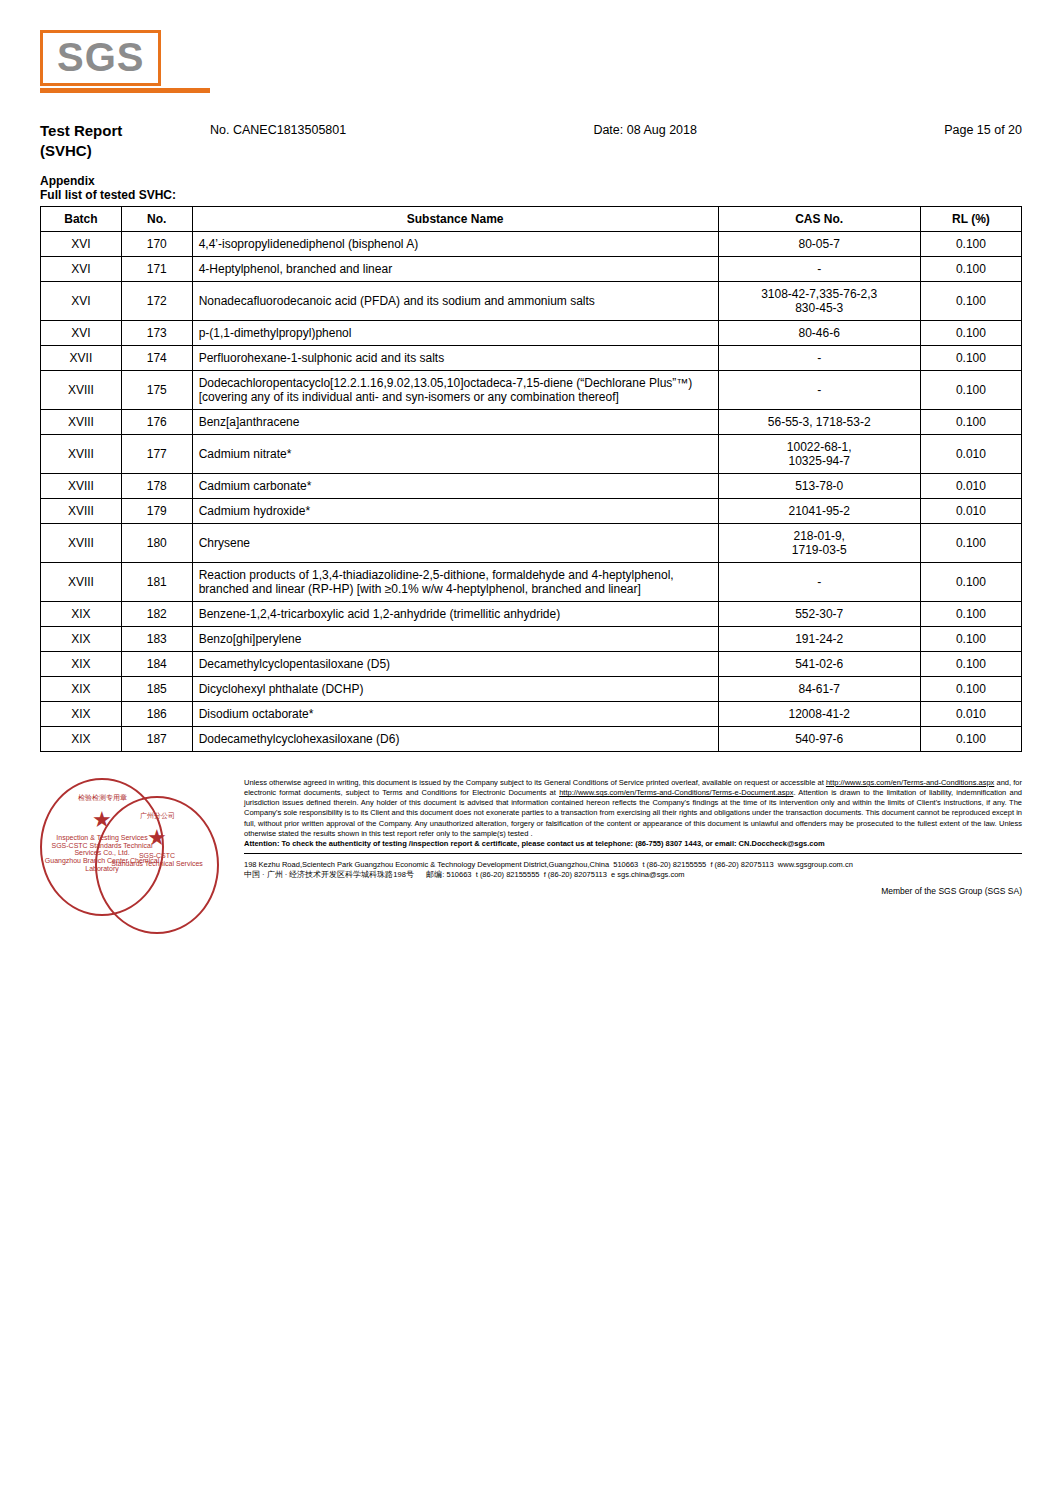SGS
Test Report
(SVHC)
No. CANEC1813505801 Date: 08 Aug 2018 Page 15 of 20
Appendix
Full list of tested SVHC:
| Batch | No. | Substance Name | CAS No. | RL (%) |
| --- | --- | --- | --- | --- |
| XVI | 170 | 4,4’-isopropylidenediphenol (bisphenol A) | 80-05-7 | 0.100 |
| XVI | 171 | 4-Heptylphenol, branched and linear | - | 0.100 |
| XVI | 172 | Nonadecafluorodecanoic acid (PFDA) and its sodium and ammonium salts | 3108-42-7,335-76-2,3 830-45-3 | 0.100 |
| XVI | 173 | p-(1,1-dimethylpropyl)phenol | 80-46-6 | 0.100 |
| XVII | 174 | Perfluorohexane-1-sulphonic acid and its salts | - | 0.100 |
| XVIII | 175 | Dodecachloropentacyclo[12.2.1.16,9.02,13.05,10]octadeca-7,15-diene (“Dechlorane Plus”™) [covering any of its individual anti- and syn-isomers or any combination thereof] | - | 0.100 |
| XVIII | 176 | Benz[a]anthracene | 56-55-3, 1718-53-2 | 0.100 |
| XVIII | 177 | Cadmium nitrate* | 10022-68-1, 10325-94-7 | 0.010 |
| XVIII | 178 | Cadmium carbonate* | 513-78-0 | 0.010 |
| XVIII | 179 | Cadmium hydroxide* | 21041-95-2 | 0.010 |
| XVIII | 180 | Chrysene | 218-01-9, 1719-03-5 | 0.100 |
| XVIII | 181 | Reaction products of 1,3,4-thiadiazolidine-2,5-dithione, formaldehyde and 4-heptylphenol, branched and linear (RP-HP) [with ≥0.1% w/w 4-heptylphenol, branched and linear] | - | 0.100 |
| XIX | 182 | Benzene-1,2,4-tricarboxylic acid 1,2-anhydride (trimellitic anhydride) | 552-30-7 | 0.100 |
| XIX | 183 | Benzo[ghi]perylene | 191-24-2 | 0.100 |
| XIX | 184 | Decamethylcyclopentasiloxane (D5) | 541-02-6 | 0.100 |
| XIX | 185 | Dicyclohexyl phthalate (DCHP) | 84-61-7 | 0.100 |
| XIX | 186 | Disodium octaborate* | 12008-41-2 | 0.010 |
| XIX | 187 | Dodecamethylcyclohexasiloxane (D6) | 540-97-6 | 0.100 |
检验检测专用章
★ Inspection & Testing Services
SGS-CSTC Standards Technical Services Co., Ltd.
Guangzhou Branch Center Chemical Laboratory
广州分公司
★ SGS-CSTC
Standards Technical Services
Unless otherwise agreed in writing, this document is issued by the Company subject to its General Conditions of Service printed overleaf, available on request or accessible at http://www.sgs.com/en/Terms-and-Conditions.aspx and, for electronic format documents, subject to Terms and Conditions for Electronic Documents at http://www.sgs.com/en/Terms-and-Conditions/Terms-e-Document.aspx. Attention is drawn to the limitation of liability, indemnification and jurisdiction issues defined therein. Any holder of this document is advised that information contained hereon reflects the Company's findings at the time of its intervention only and within the limits of Client's instructions, if any. The Company's sole responsibility is to its Client and this document does not exonerate parties to a transaction from exercising all their rights and obligations under the transaction documents. This document cannot be reproduced except in full, without prior written approval of the Company. Any unauthorized alteration, forgery or falsification of the content or appearance of this document is unlawful and offenders may be prosecuted to the fullest extent of the law. Unless otherwise stated the results shown in this test report refer only to the sample(s) tested .
Attention: To check the authenticity of testing /inspection report & certificate, please contact us at telephone: (86-755) 8307 1443, or email: CN.Doccheck@sgs.com
198 Kezhu Road,Scientech Park Guangzhou Economic & Technology Development District,Guangzhou,China 510663 t (86-20) 82155555 f (86-20) 82075113 www.sgsgroup.com.cn
中国 · 广州 · 经济技术开发区科学城科珠路198号 邮编: 510663 t (86-20) 82155555 f (86-20) 82075113 e sgs.china@sgs.com
Member of the SGS Group (SGS SA)